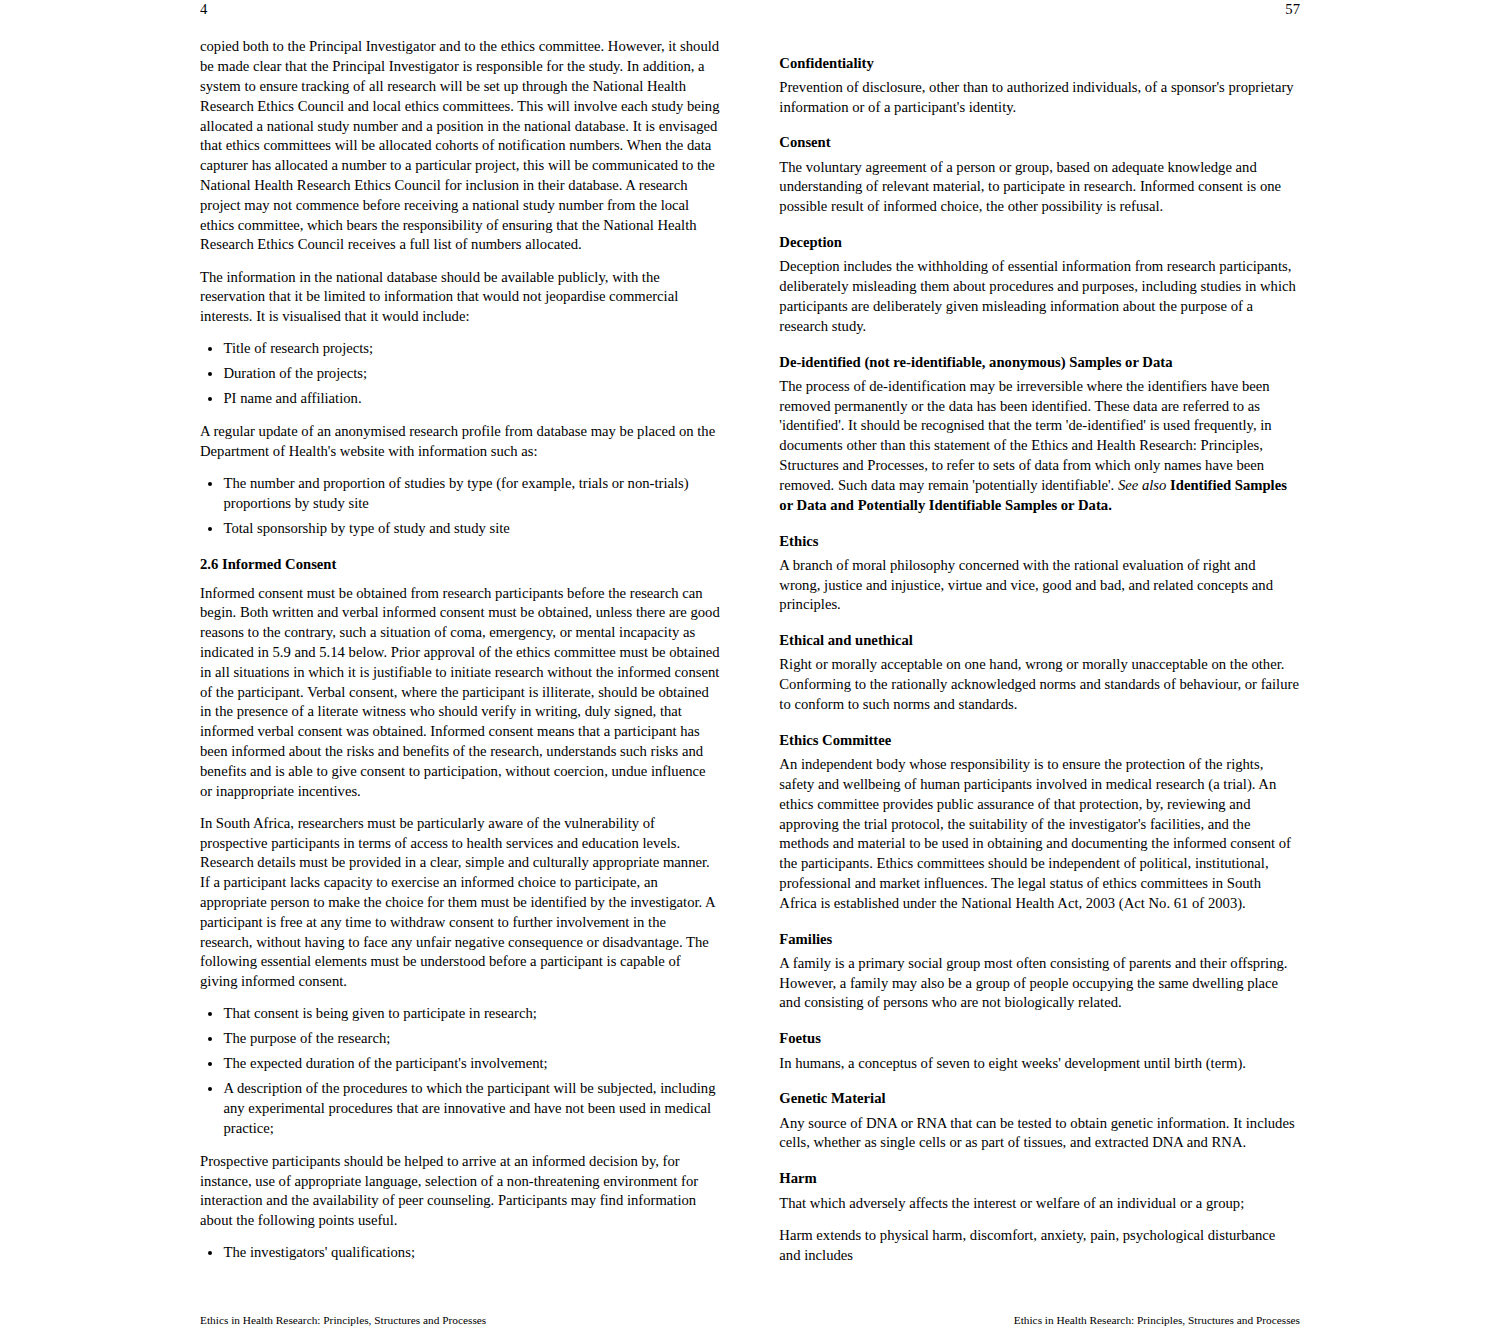4 57
copied both to the Principal Investigator and to the ethics committee. However, it should be made clear that the Principal Investigator is responsible for the study. In addition, a system to ensure tracking of all research will be set up through the National Health Research Ethics Council and local ethics committees. This will involve each study being allocated a national study number and a position in the national database. It is envisaged that ethics committees will be allocated cohorts of notification numbers. When the data capturer has allocated a number to a particular project, this will be communicated to the National Health Research Ethics Council for inclusion in their database. A research project may not commence before receiving a national study number from the local ethics committee, which bears the responsibility of ensuring that the National Health Research Ethics Council receives a full list of numbers allocated.
The information in the national database should be available publicly, with the reservation that it be limited to information that would not jeopardise commercial interests. It is visualised that it would include:
Title of research projects;
Duration of the projects;
PI name and affiliation.
A regular update of an anonymised research profile from database may be placed on the Department of Health's website with information such as:
The number and proportion of studies by type (for example, trials or non-trials) proportions by study site
Total sponsorship by type of study and study site
2.6 Informed Consent
Informed consent must be obtained from research participants before the research can begin. Both written and verbal informed consent must be obtained, unless there are good reasons to the contrary, such a situation of coma, emergency, or mental incapacity as indicated in 5.9 and 5.14 below. Prior approval of the ethics committee must be obtained in all situations in which it is justifiable to initiate research without the informed consent of the participant. Verbal consent, where the participant is illiterate, should be obtained in the presence of a literate witness who should verify in writing, duly signed, that informed verbal consent was obtained. Informed consent means that a participant has been informed about the risks and benefits of the research, understands such risks and benefits and is able to give consent to participation, without coercion, undue influence or inappropriate incentives.
In South Africa, researchers must be particularly aware of the vulnerability of prospective participants in terms of access to health services and education levels. Research details must be provided in a clear, simple and culturally appropriate manner. If a participant lacks capacity to exercise an informed choice to participate, an appropriate person to make the choice for them must be identified by the investigator. A participant is free at any time to withdraw consent to further involvement in the research, without having to face any unfair negative consequence or disadvantage. The following essential elements must be understood before a participant is capable of giving informed consent.
That consent is being given to participate in research;
The purpose of the research;
The expected duration of the participant's involvement;
A description of the procedures to which the participant will be subjected, including any experimental procedures that are innovative and have not been used in medical practice;
Prospective participants should be helped to arrive at an informed decision by, for instance, use of appropriate language, selection of a non-threatening environment for interaction and the availability of peer counseling. Participants may find information about the following points useful.
The investigators' qualifications;
Confidentiality
Prevention of disclosure, other than to authorized individuals, of a sponsor's proprietary information or of a participant's identity.
Consent
The voluntary agreement of a person or group, based on adequate knowledge and understanding of relevant material, to participate in research. Informed consent is one possible result of informed choice, the other possibility is refusal.
Deception
Deception includes the withholding of essential information from research participants, deliberately misleading them about procedures and purposes, including studies in which participants are deliberately given misleading information about the purpose of a research study.
De-identified (not re-identifiable, anonymous) Samples or Data
The process of de-identification may be irreversible where the identifiers have been removed permanently or the data has been identified. These data are referred to as 'identified'. It should be recognised that the term 'de-identified' is used frequently, in documents other than this statement of the Ethics and Health Research: Principles, Structures and Processes, to refer to sets of data from which only names have been removed. Such data may remain 'potentially identifiable'. See also Identified Samples or Data and Potentially Identifiable Samples or Data.
Ethics
A branch of moral philosophy concerned with the rational evaluation of right and wrong, justice and injustice, virtue and vice, good and bad, and related concepts and principles.
Ethical and unethical
Right or morally acceptable on one hand, wrong or morally unacceptable on the other. Conforming to the rationally acknowledged norms and standards of behaviour, or failure to conform to such norms and standards.
Ethics Committee
An independent body whose responsibility is to ensure the protection of the rights, safety and wellbeing of human participants involved in medical research (a trial). An ethics committee provides public assurance of that protection, by, reviewing and approving the trial protocol, the suitability of the investigator's facilities, and the methods and material to be used in obtaining and documenting the informed consent of the participants. Ethics committees should be independent of political, institutional, professional and market influences. The legal status of ethics committees in South Africa is established under the National Health Act, 2003 (Act No. 61 of 2003).
Families
A family is a primary social group most often consisting of parents and their offspring. However, a family may also be a group of people occupying the same dwelling place and consisting of persons who are not biologically related.
Foetus
In humans, a conceptus of seven to eight weeks' development until birth (term).
Genetic Material
Any source of DNA or RNA that can be tested to obtain genetic information. It includes cells, whether as single cells or as part of tissues, and extracted DNA and RNA.
Harm
That which adversely affects the interest or welfare of an individual or a group;
Harm extends to physical harm, discomfort, anxiety, pain, psychological disturbance and includes
Ethics in Health Research: Principles, Structures and Processes Ethics in Health Research: Principles, Structures and Processes